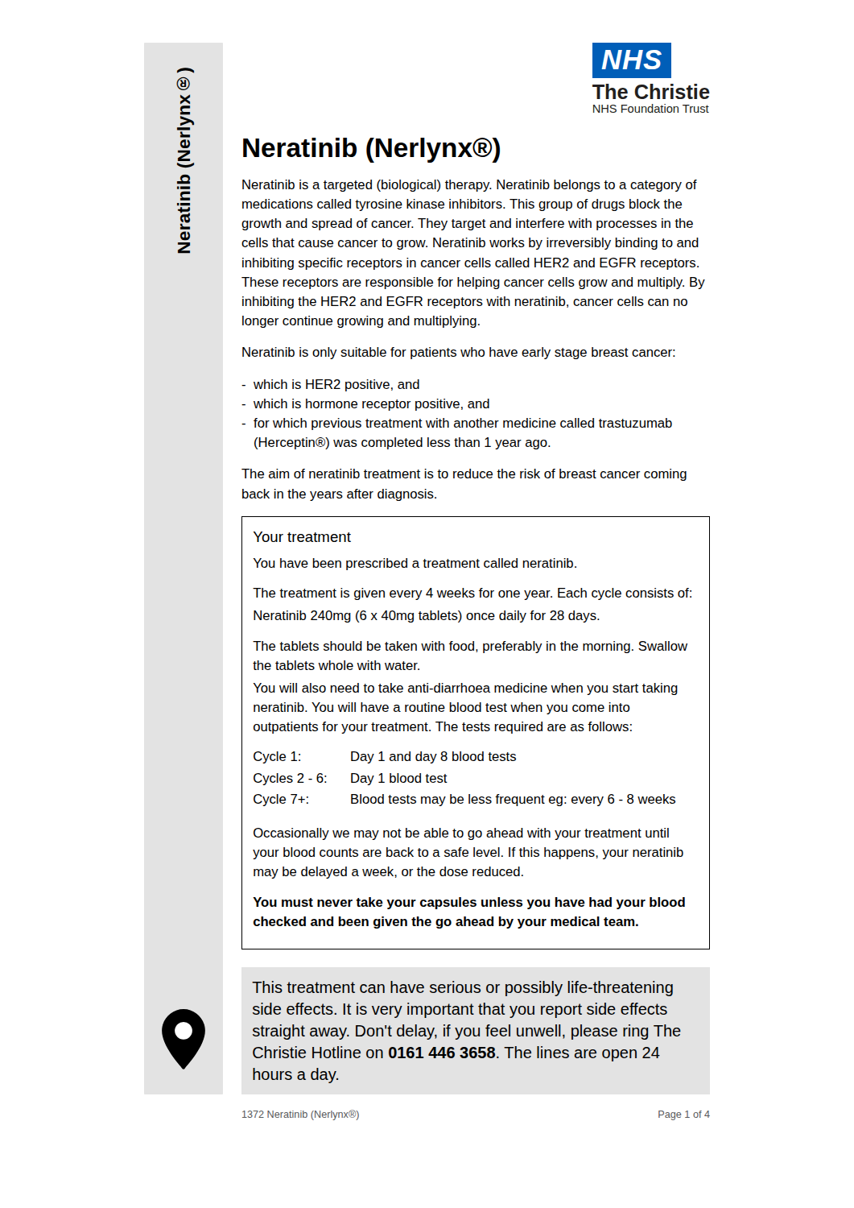Neratinib (Nerlynx®)
NHS
The Christie
NHS Foundation Trust
Neratinib (Nerlynx®)
Neratinib is a targeted (biological) therapy. Neratinib belongs to a category of medications called tyrosine kinase inhibitors. This group of drugs block the growth and spread of cancer. They target and interfere with processes in the cells that cause cancer to grow. Neratinib works by irreversibly binding to and inhibiting specific receptors in cancer cells called HER2 and EGFR receptors. These receptors are responsible for helping cancer cells grow and multiply. By inhibiting the HER2 and EGFR receptors with neratinib, cancer cells can no longer continue growing and multiplying.
Neratinib is only suitable for patients who have early stage breast cancer:
which is HER2 positive, and
which is hormone receptor positive, and
for which previous treatment with another medicine called trastuzumab (Herceptin®) was completed less than 1 year ago.
The aim of neratinib treatment is to reduce the risk of breast cancer coming back in the years after diagnosis.
Your treatment
You have been prescribed a treatment called neratinib.
The treatment is given every 4 weeks for one year. Each cycle consists of:
Neratinib 240mg (6 x 40mg tablets) once daily for 28 days.
The tablets should be taken with food, preferably in the morning. Swallow the tablets whole with water.
You will also need to take anti-diarrhoea medicine when you start taking neratinib. You will have a routine blood test when you come into outpatients for your treatment. The tests required are as follows:
| Cycle 1: | Day 1 and day 8 blood tests |
| Cycles 2 - 6: | Day 1 blood test |
| Cycle 7+: | Blood tests may be less frequent eg: every 6 - 8 weeks |
Occasionally we may not be able to go ahead with your treatment until your blood counts are back to a safe level. If this happens, your neratinib may be delayed a week, or the dose reduced.
You must never take your capsules unless you have had your blood checked and been given the go ahead by your medical team.
This treatment can have serious or possibly life-threatening side effects. It is very important that you report side effects straight away. Don't delay, if you feel unwell, please ring The Christie Hotline on 0161 446 3658. The lines are open 24 hours a day.
1372 Neratinib (Nerlynx®)
Page 1 of 4